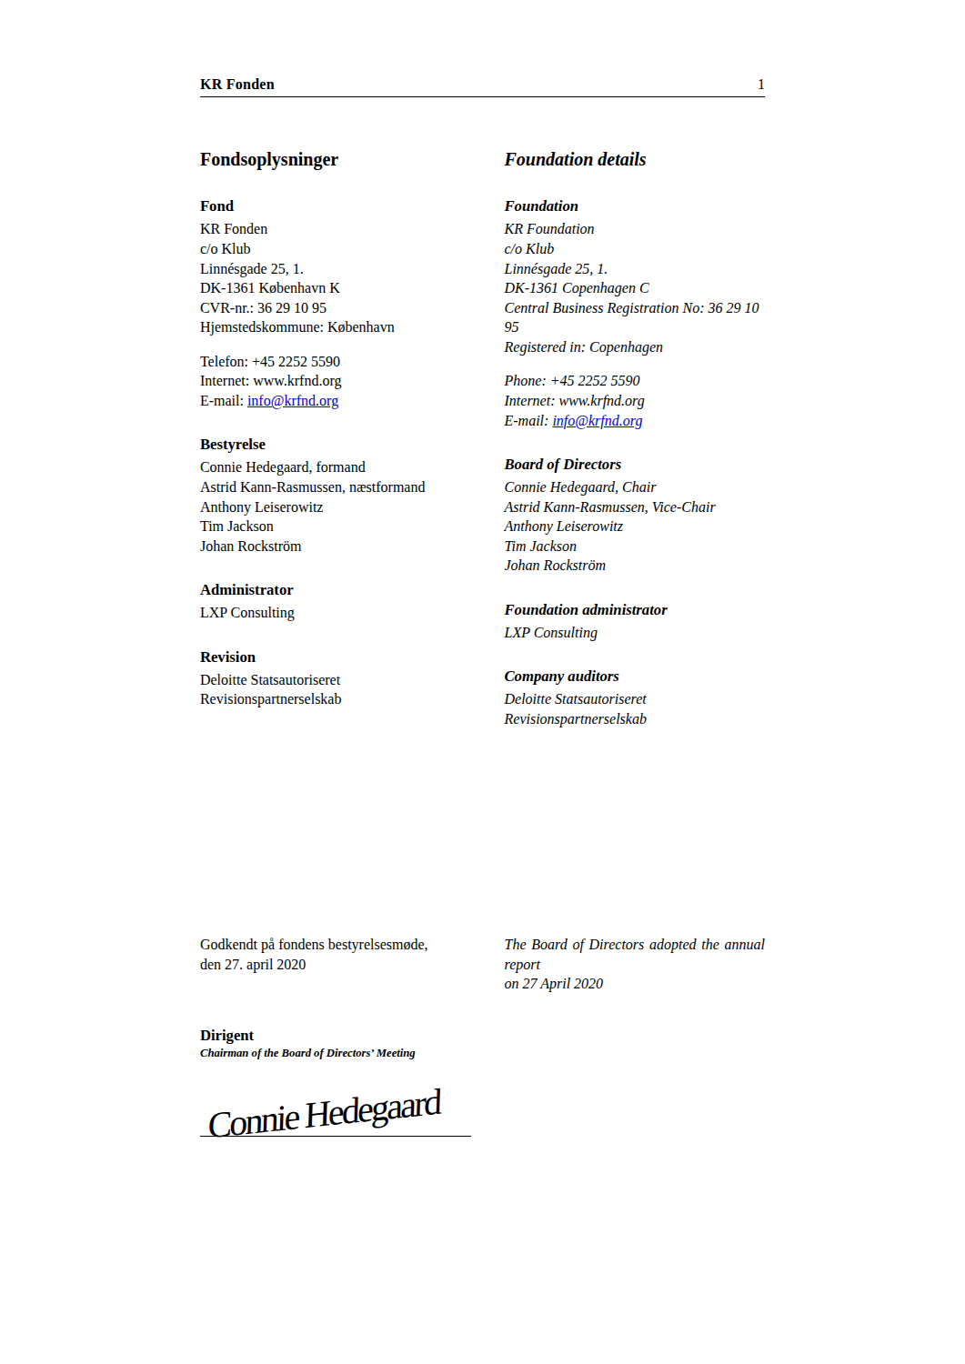KR Fonden 1
Fondsoplysninger
Fond
KR Fonden
c/o Klub
Linnésgade 25, 1.
DK-1361 København K
CVR-nr.: 36 29 10 95
Hjemstedskommune: København
Telefon: +45 2252 5590
Internet: www.krfnd.org
E-mail: info@krfnd.org
Bestyrelse
Connie Hedegaard, formand
Astrid Kann-Rasmussen, næstformand
Anthony Leiserowitz
Tim Jackson
Johan Rockström
Administrator
LXP Consulting
Revision
Deloitte Statsautoriseret Revisionspartnerselskab
Foundation details
Foundation
KR Foundation
c/o Klub
Linnésgade 25, 1.
DK-1361 Copenhagen C
Central Business Registration No: 36 29 10 95
Registered in: Copenhagen
Phone: +45 2252 5590
Internet: www.krfnd.org
E-mail: info@krfnd.org
Board of Directors
Connie Hedegaard, Chair
Astrid Kann-Rasmussen, Vice-Chair
Anthony Leiserowitz
Tim Jackson
Johan Rockström
Foundation administrator
LXP Consulting
Company auditors
Deloitte Statsautoriseret Revisionspartnerselskab
Godkendt på fondens bestyrelsesmøde,
den 27. april 2020
The Board of Directors adopted the annual report
on 27 April 2020
Dirigent
Chairman of the Board of Directors’ Meeting
Connie Hedegaard